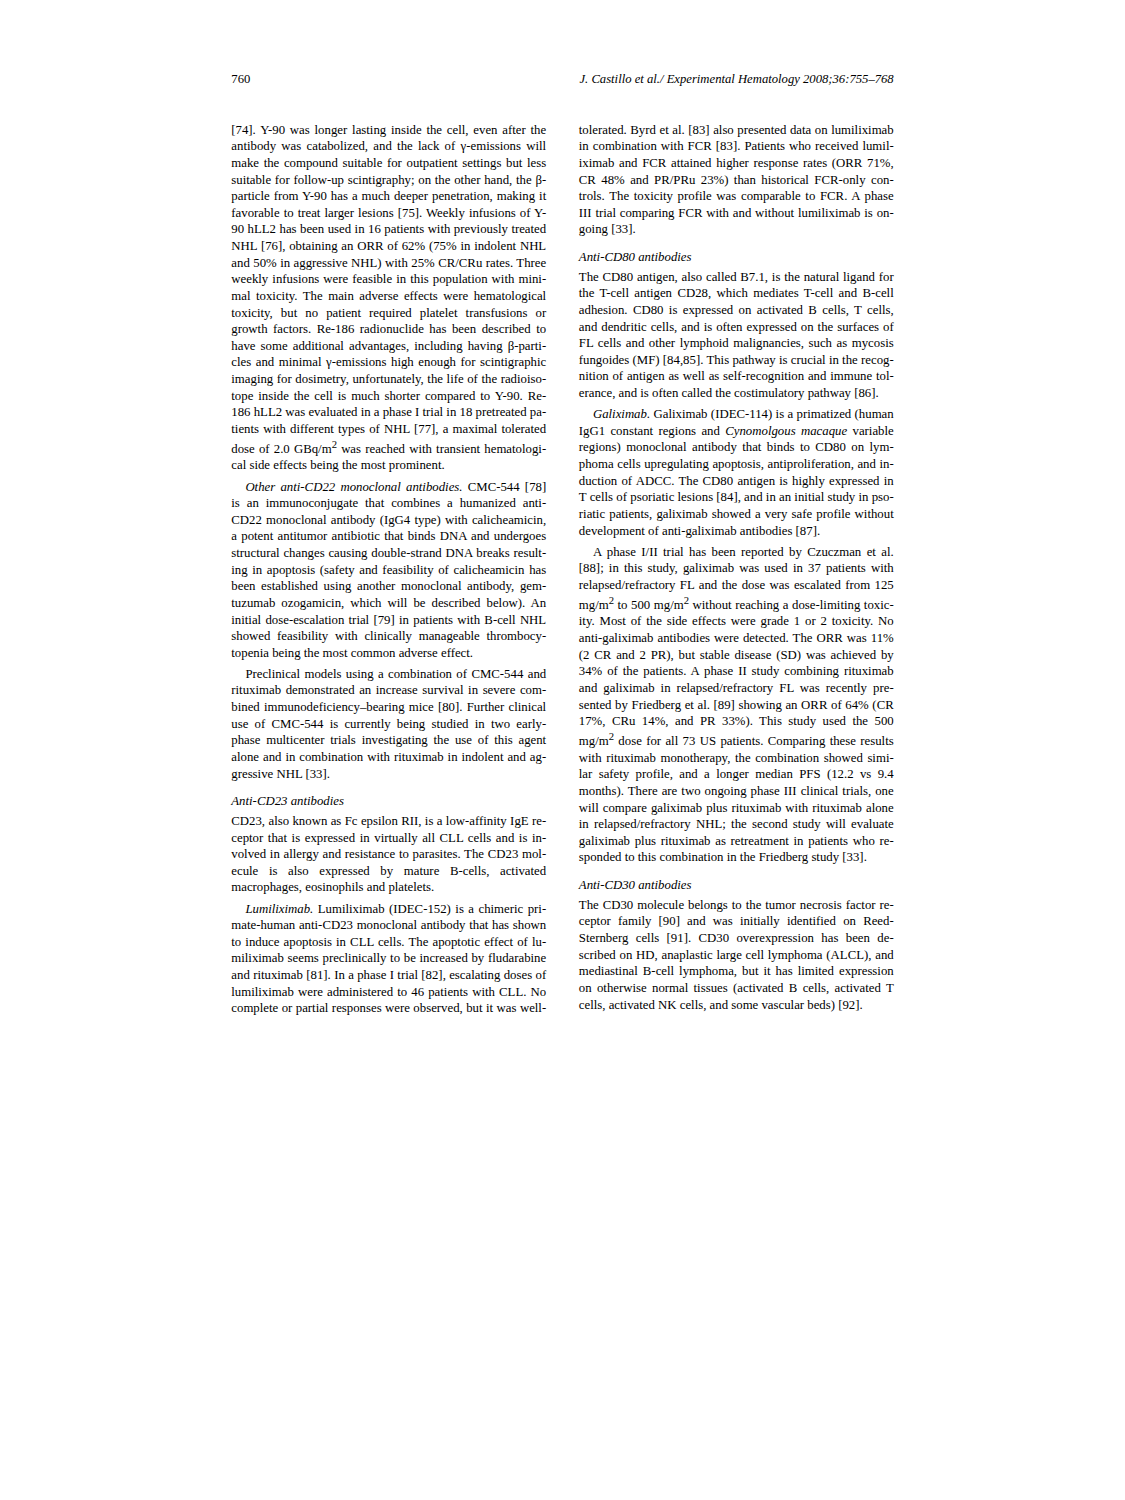760 J. Castillo et al./ Experimental Hematology 2008;36:755–768
[74]. Y-90 was longer lasting inside the cell, even after the antibody was catabolized, and the lack of γ-emissions will make the compound suitable for outpatient settings but less suitable for follow-up scintigraphy; on the other hand, the β-particle from Y-90 has a much deeper penetration, making it favorable to treat larger lesions [75]. Weekly infusions of Y-90 hLL2 has been used in 16 patients with previously treated NHL [76], obtaining an ORR of 62% (75% in indolent NHL and 50% in aggressive NHL) with 25% CR/CRu rates. Three weekly infusions were feasible in this population with minimal toxicity. The main adverse effects were hematological toxicity, but no patient required platelet transfusions or growth factors. Re-186 radionuclide has been described to have some additional advantages, including having β-particles and minimal γ-emissions high enough for scintigraphic imaging for dosimetry, unfortunately, the life of the radioisotope inside the cell is much shorter compared to Y-90. Re-186 hLL2 was evaluated in a phase I trial in 18 pretreated patients with different types of NHL [77], a maximal tolerated dose of 2.0 GBq/m2 was reached with transient hematological side effects being the most prominent.
Other anti-CD22 monoclonal antibodies. CMC-544 [78] is an immunoconjugate that combines a humanized anti-CD22 monoclonal antibody (IgG4 type) with calicheamicin, a potent antitumor antibiotic that binds DNA and undergoes structural changes causing double-strand DNA breaks resulting in apoptosis (safety and feasibility of calicheamicin has been established using another monoclonal antibody, gemtuzumab ozogamicin, which will be described below). An initial dose-escalation trial [79] in patients with B-cell NHL showed feasibility with clinically manageable thrombocytopenia being the most common adverse effect.
Preclinical models using a combination of CMC-544 and rituximab demonstrated an increase survival in severe combined immunodeficiency–bearing mice [80]. Further clinical use of CMC-544 is currently being studied in two early-phase multicenter trials investigating the use of this agent alone and in combination with rituximab in indolent and aggressive NHL [33].
Anti-CD23 antibodies
CD23, also known as Fc epsilon RII, is a low-affinity IgE receptor that is expressed in virtually all CLL cells and is involved in allergy and resistance to parasites. The CD23 molecule is also expressed by mature B-cells, activated macrophages, eosinophils and platelets.
Lumiliximab. Lumiliximab (IDEC-152) is a chimeric primate-human anti-CD23 monoclonal antibody that has shown to induce apoptosis in CLL cells. The apoptotic effect of lumiliximab seems preclinically to be increased by fludarabine and rituximab [81]. In a phase I trial [82], escalating doses of lumiliximab were administered to 46 patients with CLL. No complete or partial responses were observed, but it was well-tolerated. Byrd et al. [83] also presented data on lumiliximab in combination with FCR [83]. Patients who received lumiliximab and FCR attained higher response rates (ORR 71%, CR 48% and PR/PRu 23%) than historical FCR-only controls. The toxicity profile was comparable to FCR. A phase III trial comparing FCR with and without lumiliximab is ongoing [33].
Anti-CD80 antibodies
The CD80 antigen, also called B7.1, is the natural ligand for the T-cell antigen CD28, which mediates T-cell and B-cell adhesion. CD80 is expressed on activated B cells, T cells, and dendritic cells, and is often expressed on the surfaces of FL cells and other lymphoid malignancies, such as mycosis fungoides (MF) [84,85]. This pathway is crucial in the recognition of antigen as well as self-recognition and immune tolerance, and is often called the costimulatory pathway [86].
Galiximab. Galiximab (IDEC-114) is a primatized (human IgG1 constant regions and Cynomolgous macaque variable regions) monoclonal antibody that binds to CD80 on lymphoma cells upregulating apoptosis, antiproliferation, and induction of ADCC. The CD80 antigen is highly expressed in T cells of psoriatic lesions [84], and in an initial study in psoriatic patients, galiximab showed a very safe profile without development of anti-galiximab antibodies [87].
A phase I/II trial has been reported by Czuczman et al. [88]; in this study, galiximab was used in 37 patients with relapsed/refractory FL and the dose was escalated from 125 mg/m2 to 500 mg/m2 without reaching a dose-limiting toxicity. Most of the side effects were grade 1 or 2 toxicity. No anti-galiximab antibodies were detected. The ORR was 11% (2 CR and 2 PR), but stable disease (SD) was achieved by 34% of the patients. A phase II study combining rituximab and galiximab in relapsed/refractory FL was recently presented by Friedberg et al. [89] showing an ORR of 64% (CR 17%, CRu 14%, and PR 33%). This study used the 500 mg/m2 dose for all 73 US patients. Comparing these results with rituximab monotherapy, the combination showed similar safety profile, and a longer median PFS (12.2 vs 9.4 months). There are two ongoing phase III clinical trials, one will compare galiximab plus rituximab with rituximab alone in relapsed/refractory NHL; the second study will evaluate galiximab plus rituximab as retreatment in patients who responded to this combination in the Friedberg study [33].
Anti-CD30 antibodies
The CD30 molecule belongs to the tumor necrosis factor receptor family [90] and was initially identified on Reed-Sternberg cells [91]. CD30 overexpression has been described on HD, anaplastic large cell lymphoma (ALCL), and mediastinal B-cell lymphoma, but it has limited expression on otherwise normal tissues (activated B cells, activated T cells, activated NK cells, and some vascular beds) [92].